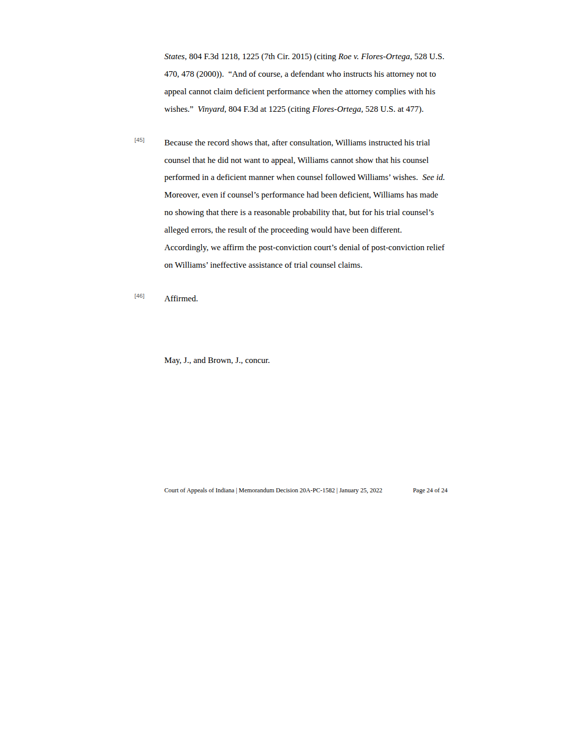States, 804 F.3d 1218, 1225 (7th Cir. 2015) (citing Roe v. Flores-Ortega, 528 U.S. 470, 478 (2000)). “And of course, a defendant who instructs his attorney not to appeal cannot claim deficient performance when the attorney complies with his wishes.” Vinyard, 804 F.3d at 1225 (citing Flores-Ortega, 528 U.S. at 477).
[45]
Because the record shows that, after consultation, Williams instructed his trial counsel that he did not want to appeal, Williams cannot show that his counsel performed in a deficient manner when counsel followed Williams’ wishes. See id. Moreover, even if counsel’s performance had been deficient, Williams has made no showing that there is a reasonable probability that, but for his trial counsel’s alleged errors, the result of the proceeding would have been different. Accordingly, we affirm the post-conviction court’s denial of post-conviction relief on Williams’ ineffective assistance of trial counsel claims.
[46]
Affirmed.
May, J., and Brown, J., concur.
Court of Appeals of Indiana | Memorandum Decision 20A-PC-1582 | January 25, 2022
Page 24 of 24